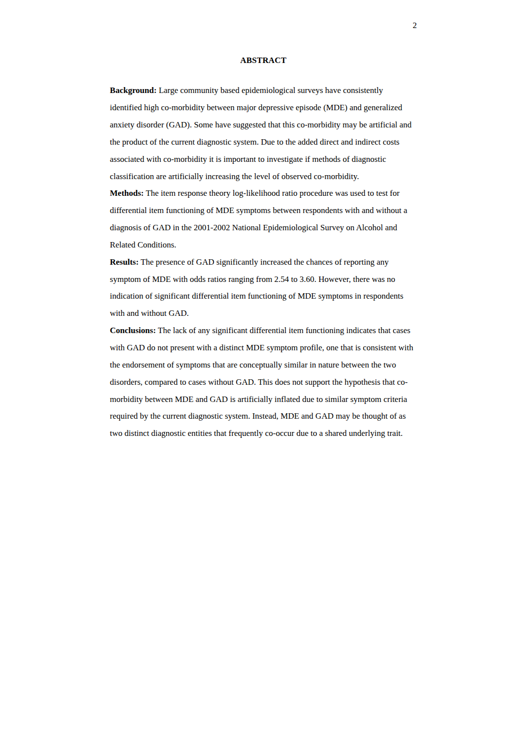2
ABSTRACT
Background: Large community based epidemiological surveys have consistently identified high co-morbidity between major depressive episode (MDE) and generalized anxiety disorder (GAD). Some have suggested that this co-morbidity may be artificial and the product of the current diagnostic system. Due to the added direct and indirect costs associated with co-morbidity it is important to investigate if methods of diagnostic classification are artificially increasing the level of observed co-morbidity.
Methods: The item response theory log-likelihood ratio procedure was used to test for differential item functioning of MDE symptoms between respondents with and without a diagnosis of GAD in the 2001-2002 National Epidemiological Survey on Alcohol and Related Conditions.
Results: The presence of GAD significantly increased the chances of reporting any symptom of MDE with odds ratios ranging from 2.54 to 3.60. However, there was no indication of significant differential item functioning of MDE symptoms in respondents with and without GAD.
Conclusions: The lack of any significant differential item functioning indicates that cases with GAD do not present with a distinct MDE symptom profile, one that is consistent with the endorsement of symptoms that are conceptually similar in nature between the two disorders, compared to cases without GAD. This does not support the hypothesis that co-morbidity between MDE and GAD is artificially inflated due to similar symptom criteria required by the current diagnostic system. Instead, MDE and GAD may be thought of as two distinct diagnostic entities that frequently co-occur due to a shared underlying trait.